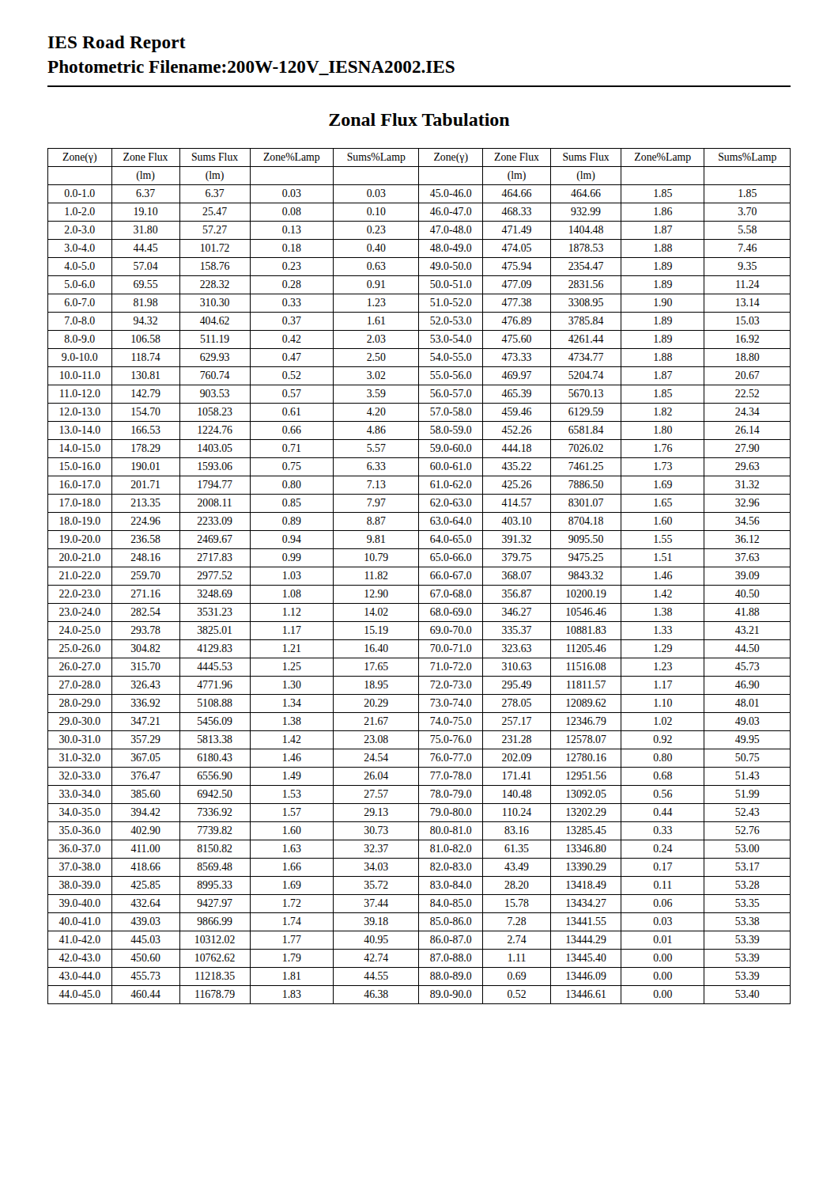IES Road Report
Photometric Filename:200W-120V_IESNA2002.IES
Zonal Flux Tabulation
| Zone(γ) | Zone Flux | Sums Flux | Zone%Lamp | Sums%Lamp | Zone(γ) | Zone Flux | Sums Flux | Zone%Lamp | Sums%Lamp |
| --- | --- | --- | --- | --- | --- | --- | --- | --- | --- |
| | (lm) | (lm) | | | | (lm) | (lm) | | |
| 0.0-1.0 | 6.37 | 6.37 | 0.03 | 0.03 | 45.0-46.0 | 464.66 | 464.66 | 1.85 | 1.85 |
| 1.0-2.0 | 19.10 | 25.47 | 0.08 | 0.10 | 46.0-47.0 | 468.33 | 932.99 | 1.86 | 3.70 |
| 2.0-3.0 | 31.80 | 57.27 | 0.13 | 0.23 | 47.0-48.0 | 471.49 | 1404.48 | 1.87 | 5.58 |
| 3.0-4.0 | 44.45 | 101.72 | 0.18 | 0.40 | 48.0-49.0 | 474.05 | 1878.53 | 1.88 | 7.46 |
| 4.0-5.0 | 57.04 | 158.76 | 0.23 | 0.63 | 49.0-50.0 | 475.94 | 2354.47 | 1.89 | 9.35 |
| 5.0-6.0 | 69.55 | 228.32 | 0.28 | 0.91 | 50.0-51.0 | 477.09 | 2831.56 | 1.89 | 11.24 |
| 6.0-7.0 | 81.98 | 310.30 | 0.33 | 1.23 | 51.0-52.0 | 477.38 | 3308.95 | 1.90 | 13.14 |
| 7.0-8.0 | 94.32 | 404.62 | 0.37 | 1.61 | 52.0-53.0 | 476.89 | 3785.84 | 1.89 | 15.03 |
| 8.0-9.0 | 106.58 | 511.19 | 0.42 | 2.03 | 53.0-54.0 | 475.60 | 4261.44 | 1.89 | 16.92 |
| 9.0-10.0 | 118.74 | 629.93 | 0.47 | 2.50 | 54.0-55.0 | 473.33 | 4734.77 | 1.88 | 18.80 |
| 10.0-11.0 | 130.81 | 760.74 | 0.52 | 3.02 | 55.0-56.0 | 469.97 | 5204.74 | 1.87 | 20.67 |
| 11.0-12.0 | 142.79 | 903.53 | 0.57 | 3.59 | 56.0-57.0 | 465.39 | 5670.13 | 1.85 | 22.52 |
| 12.0-13.0 | 154.70 | 1058.23 | 0.61 | 4.20 | 57.0-58.0 | 459.46 | 6129.59 | 1.82 | 24.34 |
| 13.0-14.0 | 166.53 | 1224.76 | 0.66 | 4.86 | 58.0-59.0 | 452.26 | 6581.84 | 1.80 | 26.14 |
| 14.0-15.0 | 178.29 | 1403.05 | 0.71 | 5.57 | 59.0-60.0 | 444.18 | 7026.02 | 1.76 | 27.90 |
| 15.0-16.0 | 190.01 | 1593.06 | 0.75 | 6.33 | 60.0-61.0 | 435.22 | 7461.25 | 1.73 | 29.63 |
| 16.0-17.0 | 201.71 | 1794.77 | 0.80 | 7.13 | 61.0-62.0 | 425.26 | 7886.50 | 1.69 | 31.32 |
| 17.0-18.0 | 213.35 | 2008.11 | 0.85 | 7.97 | 62.0-63.0 | 414.57 | 8301.07 | 1.65 | 32.96 |
| 18.0-19.0 | 224.96 | 2233.09 | 0.89 | 8.87 | 63.0-64.0 | 403.10 | 8704.18 | 1.60 | 34.56 |
| 19.0-20.0 | 236.58 | 2469.67 | 0.94 | 9.81 | 64.0-65.0 | 391.32 | 9095.50 | 1.55 | 36.12 |
| 20.0-21.0 | 248.16 | 2717.83 | 0.99 | 10.79 | 65.0-66.0 | 379.75 | 9475.25 | 1.51 | 37.63 |
| 21.0-22.0 | 259.70 | 2977.52 | 1.03 | 11.82 | 66.0-67.0 | 368.07 | 9843.32 | 1.46 | 39.09 |
| 22.0-23.0 | 271.16 | 3248.69 | 1.08 | 12.90 | 67.0-68.0 | 356.87 | 10200.19 | 1.42 | 40.50 |
| 23.0-24.0 | 282.54 | 3531.23 | 1.12 | 14.02 | 68.0-69.0 | 346.27 | 10546.46 | 1.38 | 41.88 |
| 24.0-25.0 | 293.78 | 3825.01 | 1.17 | 15.19 | 69.0-70.0 | 335.37 | 10881.83 | 1.33 | 43.21 |
| 25.0-26.0 | 304.82 | 4129.83 | 1.21 | 16.40 | 70.0-71.0 | 323.63 | 11205.46 | 1.29 | 44.50 |
| 26.0-27.0 | 315.70 | 4445.53 | 1.25 | 17.65 | 71.0-72.0 | 310.63 | 11516.08 | 1.23 | 45.73 |
| 27.0-28.0 | 326.43 | 4771.96 | 1.30 | 18.95 | 72.0-73.0 | 295.49 | 11811.57 | 1.17 | 46.90 |
| 28.0-29.0 | 336.92 | 5108.88 | 1.34 | 20.29 | 73.0-74.0 | 278.05 | 12089.62 | 1.10 | 48.01 |
| 29.0-30.0 | 347.21 | 5456.09 | 1.38 | 21.67 | 74.0-75.0 | 257.17 | 12346.79 | 1.02 | 49.03 |
| 30.0-31.0 | 357.29 | 5813.38 | 1.42 | 23.08 | 75.0-76.0 | 231.28 | 12578.07 | 0.92 | 49.95 |
| 31.0-32.0 | 367.05 | 6180.43 | 1.46 | 24.54 | 76.0-77.0 | 202.09 | 12780.16 | 0.80 | 50.75 |
| 32.0-33.0 | 376.47 | 6556.90 | 1.49 | 26.04 | 77.0-78.0 | 171.41 | 12951.56 | 0.68 | 51.43 |
| 33.0-34.0 | 385.60 | 6942.50 | 1.53 | 27.57 | 78.0-79.0 | 140.48 | 13092.05 | 0.56 | 51.99 |
| 34.0-35.0 | 394.42 | 7336.92 | 1.57 | 29.13 | 79.0-80.0 | 110.24 | 13202.29 | 0.44 | 52.43 |
| 35.0-36.0 | 402.90 | 7739.82 | 1.60 | 30.73 | 80.0-81.0 | 83.16 | 13285.45 | 0.33 | 52.76 |
| 36.0-37.0 | 411.00 | 8150.82 | 1.63 | 32.37 | 81.0-82.0 | 61.35 | 13346.80 | 0.24 | 53.00 |
| 37.0-38.0 | 418.66 | 8569.48 | 1.66 | 34.03 | 82.0-83.0 | 43.49 | 13390.29 | 0.17 | 53.17 |
| 38.0-39.0 | 425.85 | 8995.33 | 1.69 | 35.72 | 83.0-84.0 | 28.20 | 13418.49 | 0.11 | 53.28 |
| 39.0-40.0 | 432.64 | 9427.97 | 1.72 | 37.44 | 84.0-85.0 | 15.78 | 13434.27 | 0.06 | 53.35 |
| 40.0-41.0 | 439.03 | 9866.99 | 1.74 | 39.18 | 85.0-86.0 | 7.28 | 13441.55 | 0.03 | 53.38 |
| 41.0-42.0 | 445.03 | 10312.02 | 1.77 | 40.95 | 86.0-87.0 | 2.74 | 13444.29 | 0.01 | 53.39 |
| 42.0-43.0 | 450.60 | 10762.62 | 1.79 | 42.74 | 87.0-88.0 | 1.11 | 13445.40 | 0.00 | 53.39 |
| 43.0-44.0 | 455.73 | 11218.35 | 1.81 | 44.55 | 88.0-89.0 | 0.69 | 13446.09 | 0.00 | 53.39 |
| 44.0-45.0 | 460.44 | 11678.79 | 1.83 | 46.38 | 89.0-90.0 | 0.52 | 13446.61 | 0.00 | 53.40 |